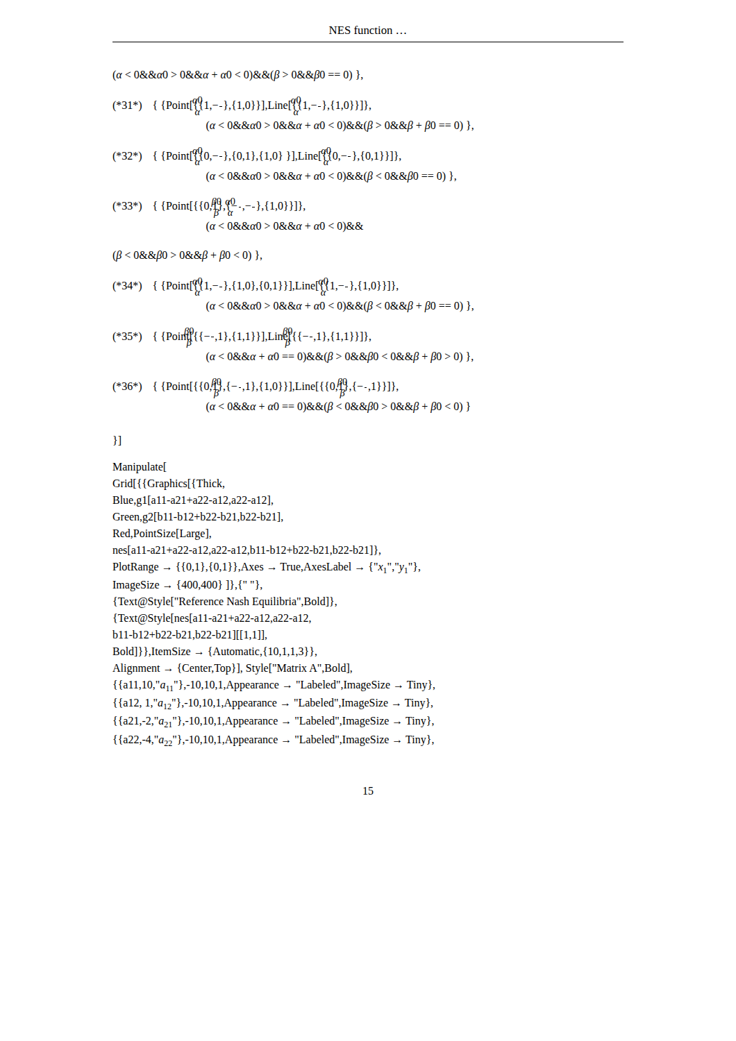NES function …
(α < 0&&α0 > 0&&α + α0 < 0)&&(β > 0&&β0 == 0) },
(*31*){ {Point[{{1,−α0 α},{1,0}}],Line[{{1,−α0 α},{1,0}}]}, (α < 0&&α0 > 0&&α + α0 < 0)&&(β > 0&&β + β0 == 0) },
(*32*){ {Point[{{0,−α0 α},{0,1},{1,0} }],Line[{{0,−α0 α},{0,1}}]}, (α < 0&&α0 > 0&&α + α0 < 0)&&(β < 0&&β0 == 0) },
(*33*){ {Point[{{0,1},{−β0 β,−α0 α},{1,0}}]}, (α < 0&&α0 > 0&&α + α0 < 0)&&
(β < 0&&β0 > 0&&β + β0 < 0) },
(*34*){ {Point[{{1,−α0 α},{1,0},{0,1}}],Line[{{1,−α0 α},{1,0}}]}, (α < 0&&α0 > 0&&α + α0 < 0)&&(β < 0&&β + β0 == 0) },
(*35*){ {Point[{{−β0 β,1},{1,1}}],Line[{{−β0 β,1},{1,1}}]}, (α < 0&&α + α0 == 0)&&(β > 0&&β0 < 0&&β + β0 > 0) },
(*36*){ {Point[{{0,1},{−β0 β,1},{1,0}}],Line[{{0,1},{−β0 β,1}}]}, (α < 0&&α + α0 == 0)&&(β < 0&&β0 > 0&&β + β0 < 0) }
}]
Manipulate[
Grid[{{Graphics[{Thick,
Blue,g1[a11-a21+a22-a12,a22-a12],
Green,g2[b11-b12+b22-b21,b22-b21],
Red,PointSize[Large],
nes[a11-a21+a22-a12,a22-a12,b11-b12+b22-b21,b22-b21]},
PlotRange → {{0,1},{0,1}},Axes → True,AxesLabel → {"x1","y1"},
ImageSize → {400,400} ]},{" "},
{Text@Style["Reference Nash Equilibria",Bold]},
{Text@Style[nes[a11-a21+a22-a12,a22-a12,
b11-b12+b22-b21,b22-b21][[1,1]],
Bold]}},ItemSize → {Automatic,{10,1,1,3}},
Alignment → {Center,Top}], Style["Matrix A",Bold],
{{a11,10,"a11"},-10,10,1,Appearance → "Labeled",ImageSize → Tiny},
{{a12, 1,"a12"},-10,10,1,Appearance → "Labeled",ImageSize → Tiny},
{{a21,-2,"a21"},-10,10,1,Appearance → "Labeled",ImageSize → Tiny},
{{a22,-4,"a22"},-10,10,1,Appearance → "Labeled",ImageSize → Tiny},
15